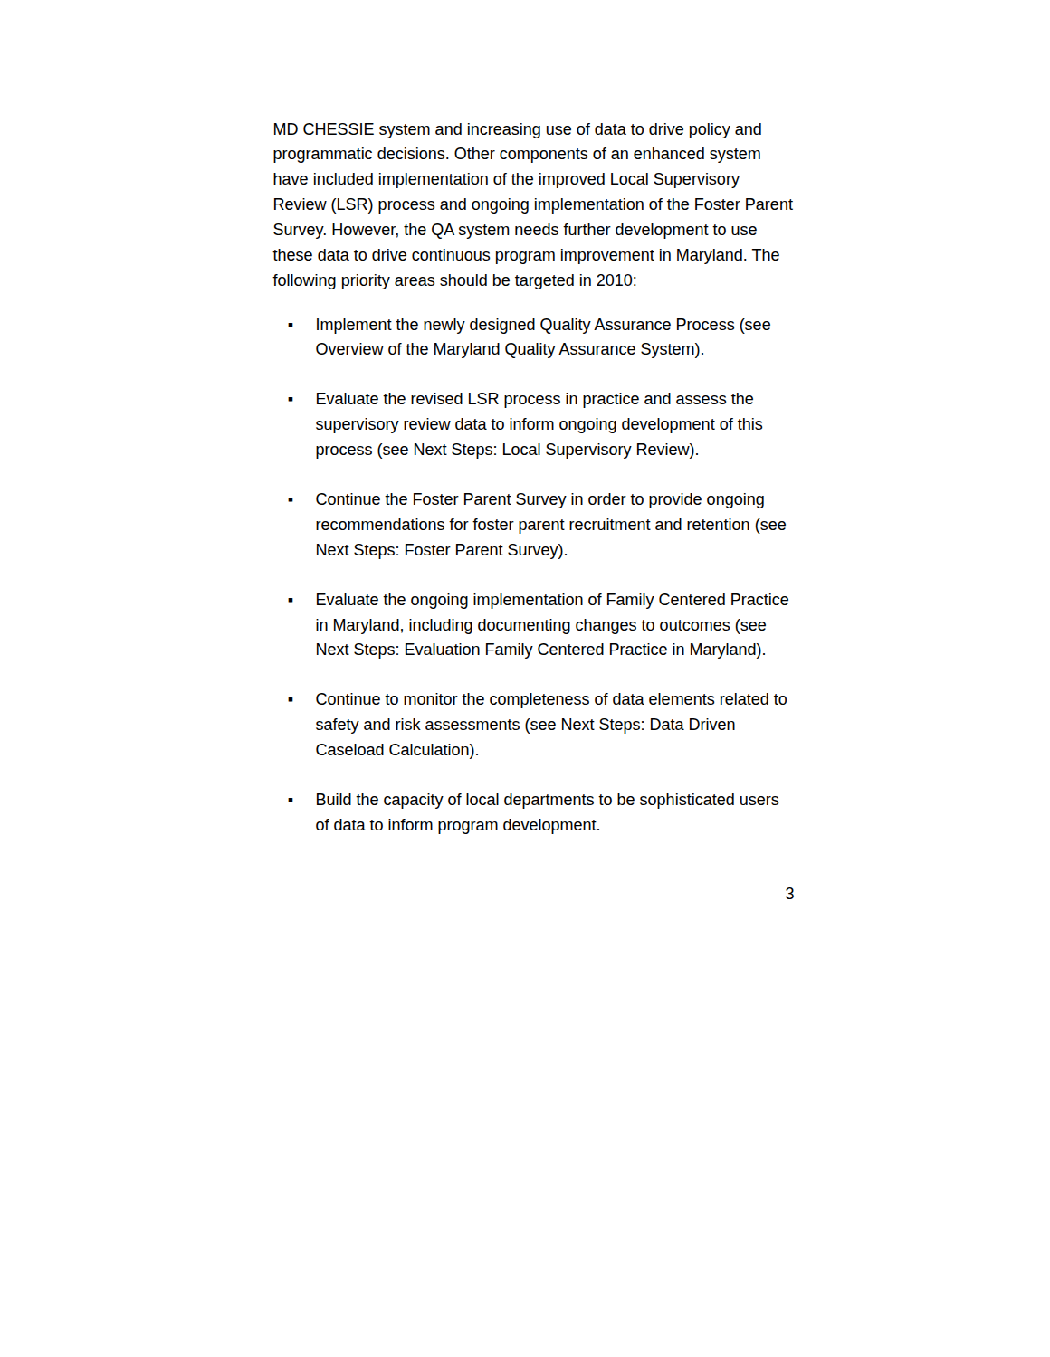MD CHESSIE system and increasing use of data to drive policy and programmatic decisions. Other components of an enhanced system have included implementation of the improved Local Supervisory Review (LSR) process and ongoing implementation of the Foster Parent Survey. However, the QA system needs further development to use these data to drive continuous program improvement in Maryland. The following priority areas should be targeted in 2010:
Implement the newly designed Quality Assurance Process (see Overview of the Maryland Quality Assurance System).
Evaluate the revised LSR process in practice and assess the supervisory review data to inform ongoing development of this process (see Next Steps: Local Supervisory Review).
Continue the Foster Parent Survey in order to provide ongoing recommendations for foster parent recruitment and retention (see Next Steps: Foster Parent Survey).
Evaluate the ongoing implementation of Family Centered Practice in Maryland, including documenting changes to outcomes (see Next Steps: Evaluation Family Centered Practice in Maryland).
Continue to monitor the completeness of data elements related to safety and risk assessments (see Next Steps: Data Driven Caseload Calculation).
Build the capacity of local departments to be sophisticated users of data to inform program development.
3